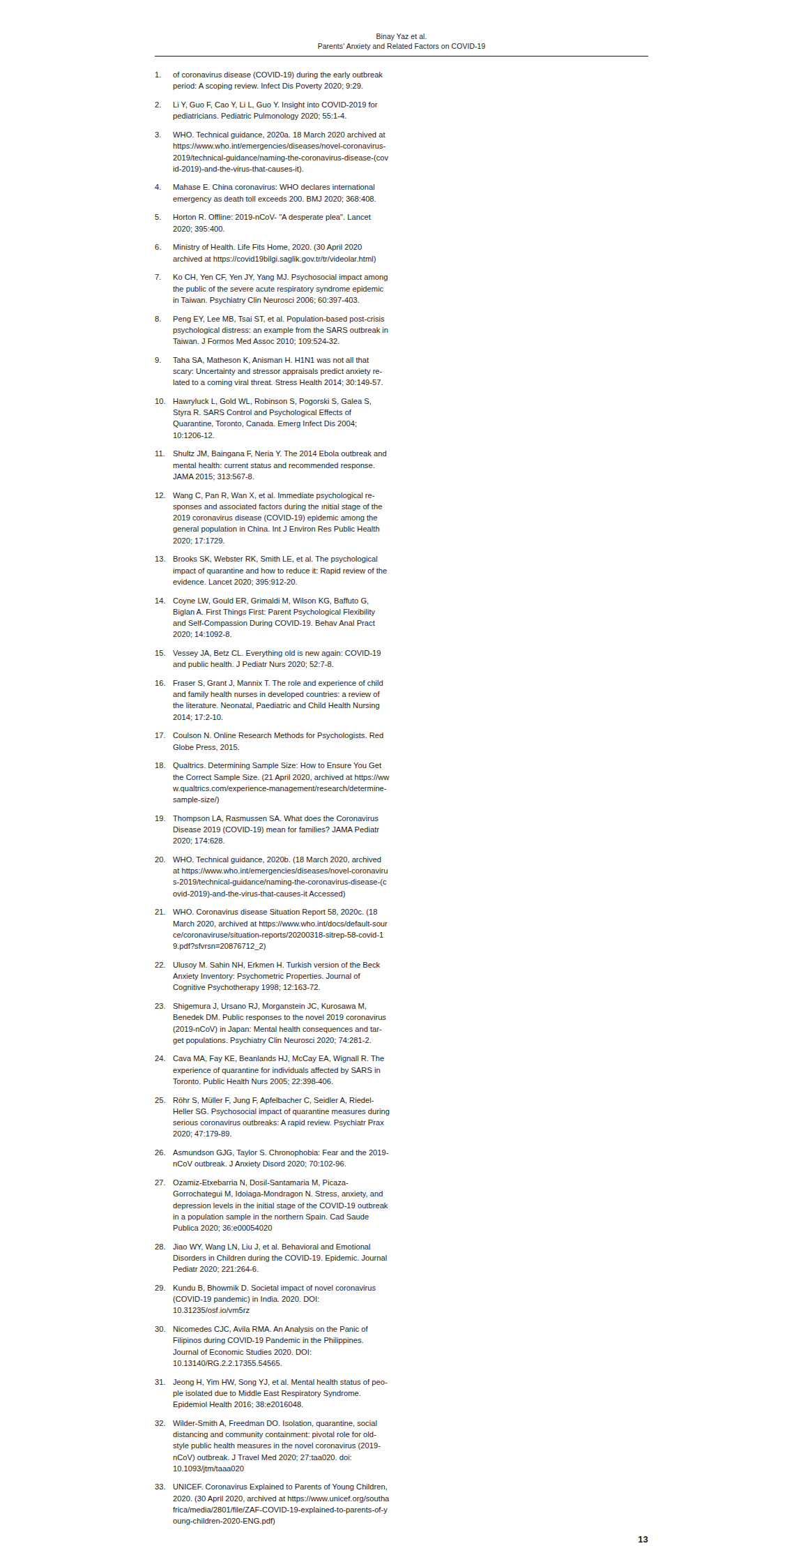Binay Yaz et al.
Parents' Anxiety and Related Factors on COVID-19
of coronavirus disease (COVID-19) during the early outbreak period: A scoping review. Infect Dis Poverty 2020; 9:29.
Li Y, Guo F, Cao Y, Li L, Guo Y. Insight into COVID-2019 for pediatricians. Pediatric Pulmonology 2020; 55:1-4.
WHO. Technical guidance, 2020a. 18 March 2020 archived at https://www.who.int/emergencies/diseases/novel-coronavirus-2019/technical-guidance/naming-the-coronavirus-disease-(covid-2019)-and-the-virus-that-causes-it).
Mahase E. China coronavirus: WHO declares international emergency as death toll exceeds 200. BMJ 2020; 368:408.
Horton R. Offline: 2019-nCoV- "A desperate plea". Lancet 2020; 395:400.
Ministry of Health. Life Fits Home, 2020. (30 April 2020 archived at https://covid19bilgi.saglik.gov.tr/tr/videolar.html)
Ko CH, Yen CF, Yen JY, Yang MJ. Psychosocial impact among the public of the severe acute respiratory syndrome epidemic in Taiwan. Psychiatry Clin Neurosci 2006; 60:397-403.
Peng EY, Lee MB, Tsai ST, et al. Population-based post-crisis psychological distress: an example from the SARS outbreak in Taiwan. J Formos Med Assoc 2010; 109:524-32.
Taha SA, Matheson K, Anisman H. H1N1 was not all that scary: Uncertainty and stressor appraisals predict anxiety related to a coming viral threat. Stress Health 2014; 30:149-57.
Hawryluck L, Gold WL, Robinson S, Pogorski S, Galea S, Styra R. SARS Control and Psychological Effects of Quarantine, Toronto, Canada. Emerg Infect Dis 2004; 10:1206-12.
Shultz JM, Baingana F, Neria Y. The 2014 Ebola outbreak and mental health: current status and recommended response. JAMA 2015; 313:567-8.
Wang C, Pan R, Wan X, et al. Immediate psychological responses and associated factors during the ınitial stage of the 2019 coronavirus disease (COVID-19) epidemic among the general population in China. Int J Environ Res Public Health 2020; 17:1729.
Brooks SK, Webster RK, Smith LE, et al. The psychological impact of quarantine and how to reduce it: Rapid review of the evidence. Lancet 2020; 395:912-20.
Coyne LW, Gould ER, Grimaldi M, Wilson KG, Baffuto G, Biglan A. First Things First: Parent Psychological Flexibility and Self-Compassion During COVID-19. Behav Anal Pract 2020; 14:1092-8.
Vessey JA, Betz CL. Everything old is new again: COVID-19 and public health. J Pediatr Nurs 2020; 52:7-8.
Fraser S, Grant J, Mannix T. The role and experience of child and family health nurses in developed countries: a review of the literature. Neonatal, Paediatric and Child Health Nursing 2014; 17:2-10.
Coulson N. Online Research Methods for Psychologists. Red Globe Press, 2015.
Qualtrics. Determining Sample Size: How to Ensure You Get the Correct Sample Size. (21 April 2020, archived at https://www.qualtrics.com/experience-management/research/determine-sample-size/)
Thompson LA, Rasmussen SA. What does the Coronavirus Disease 2019 (COVID-19) mean for families? JAMA Pediatr 2020; 174:628.
WHO. Technical guidance, 2020b. (18 March 2020, archived at https://www.who.int/emergencies/diseases/novel-coronavirus-2019/technical-guidance/naming-the-coronavirus-disease-(covid-2019)-and-the-virus-that-causes-it Accessed)
WHO. Coronavirus disease Situation Report 58, 2020c. (18 March 2020, archived at https://www.who.int/docs/default-source/coronaviruse/situation-reports/20200318-sitrep-58-covid-19.pdf?sfvrsn=20876712_2)
Ulusoy M. Sahin NH, Erkmen H. Turkish version of the Beck Anxiety Inventory: Psychometric Properties. Journal of Cognitive Psychotherapy 1998; 12:163-72.
Shigemura J, Ursano RJ, Morganstein JC, Kurosawa M, Benedek DM. Public responses to the novel 2019 coronavirus (2019-nCoV) in Japan: Mental health consequences and target populations. Psychiatry Clin Neurosci 2020; 74:281-2.
Cava MA, Fay KE, Beanlands HJ, McCay EA, Wignall R. The experience of quarantine for individuals affected by SARS in Toronto. Public Health Nurs 2005; 22:398-406.
Röhr S, Müller F, Jung F, Apfelbacher C, Seidler A, Riedel-Heller SG. Psychosocial impact of quarantine measures during serious coronavirus outbreaks: A rapid review. Psychiatr Prax 2020; 47:179-89.
Asmundson GJG, Taylor S. Chronophobia: Fear and the 2019-nCoV outbreak. J Anxiety Disord 2020; 70:102-96.
Ozamiz-Etxebarria N, Dosil-Santamaria M, Picaza-Gorrochategui M, Idoiaga-Mondragon N. Stress, anxiety, and depression levels in the initial stage of the COVID-19 outbreak in a population sample in the northern Spain. Cad Saude Publica 2020; 36:e00054020
Jiao WY, Wang LN, Liu J, et al. Behavioral and Emotional Disorders in Children during the COVID-19. Epidemic. Journal Pediatr 2020; 221:264-6.
Kundu B, Bhowmik D. Societal impact of novel coronavirus (COVID-19 pandemic) in India. 2020. DOI: 10.31235/osf.io/vm5rz
Nicomedes CJC, Avila RMA. An Analysis on the Panic of Filipinos during COVID-19 Pandemic in the Philippines. Journal of Economic Studies 2020. DOI: 10.13140/RG.2.2.17355.54565.
Jeong H, Yim HW, Song YJ, et al. Mental health status of people isolated due to Middle East Respiratory Syndrome. Epidemiol Health 2016; 38:e2016048.
Wilder-Smith A, Freedman DO. Isolation, quarantine, social distancing and community containment: pivotal role for old-style public health measures in the novel coronavirus (2019-nCoV) outbreak. J Travel Med 2020; 27:taa020. doi: 10.1093/jtm/taaa020
UNICEF. Coronavirus Explained to Parents of Young Children, 2020. (30 April 2020, archived at https://www.unicef.org/southafrica/media/2801/file/ZAF-COVID-19-explained-to-parents-of-young-children-2020-ENG.pdf)
13